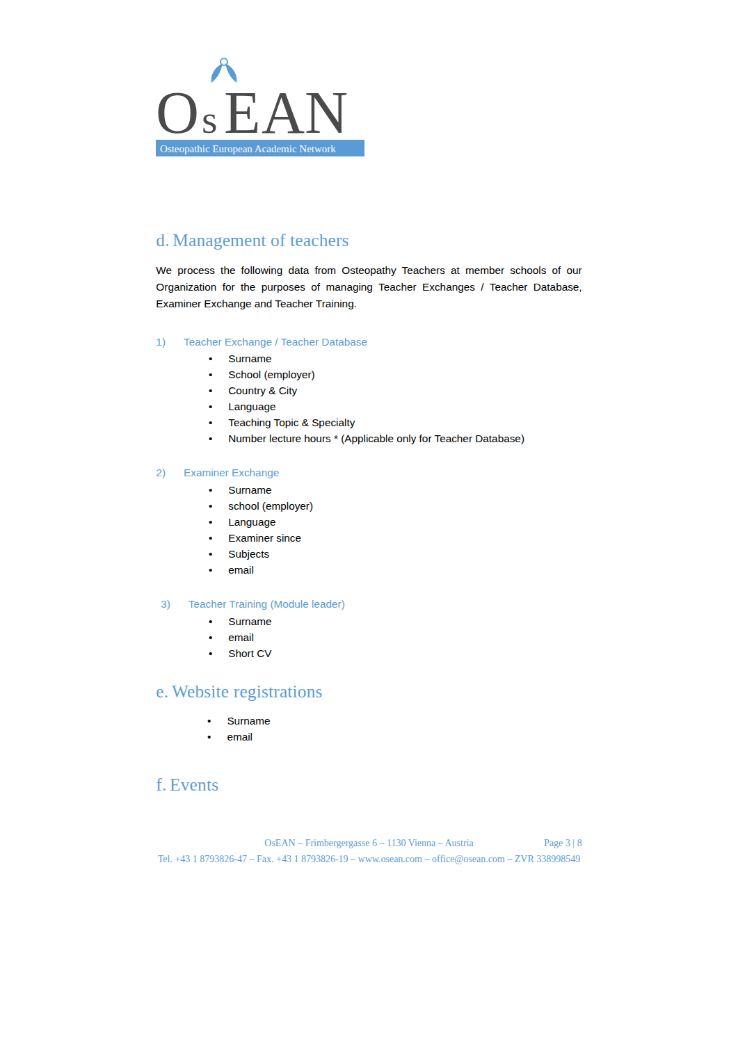O s E A N Osteopathic European Academic Network
d. Management of teachers
We process the following data from Osteopathy Teachers at member schools of our Organization for the purposes of managing Teacher Exchanges / Teacher Database, Examiner Exchange and Teacher Training.
Teacher Exchange / Teacher Database
Surname
School (employer)
Country & City
Language
Teaching Topic & Specialty
Number lecture hours * (Applicable only for Teacher Database)
Examiner Exchange
Surname
school (employer)
Language
Examiner since
Subjects
email
Teacher Training (Module leader)
Surname
email
Short CV
e. Website registrations
Surname
email
f. Events
Page 3 | 8
OsEAN – Frimbergergasse 6 – 1130 Vienna – Austria
Tel. +43 1 8793826-47 – Fax. +43 1 8793826-19 – www.osean.com – office@osean.com – ZVR 338998549